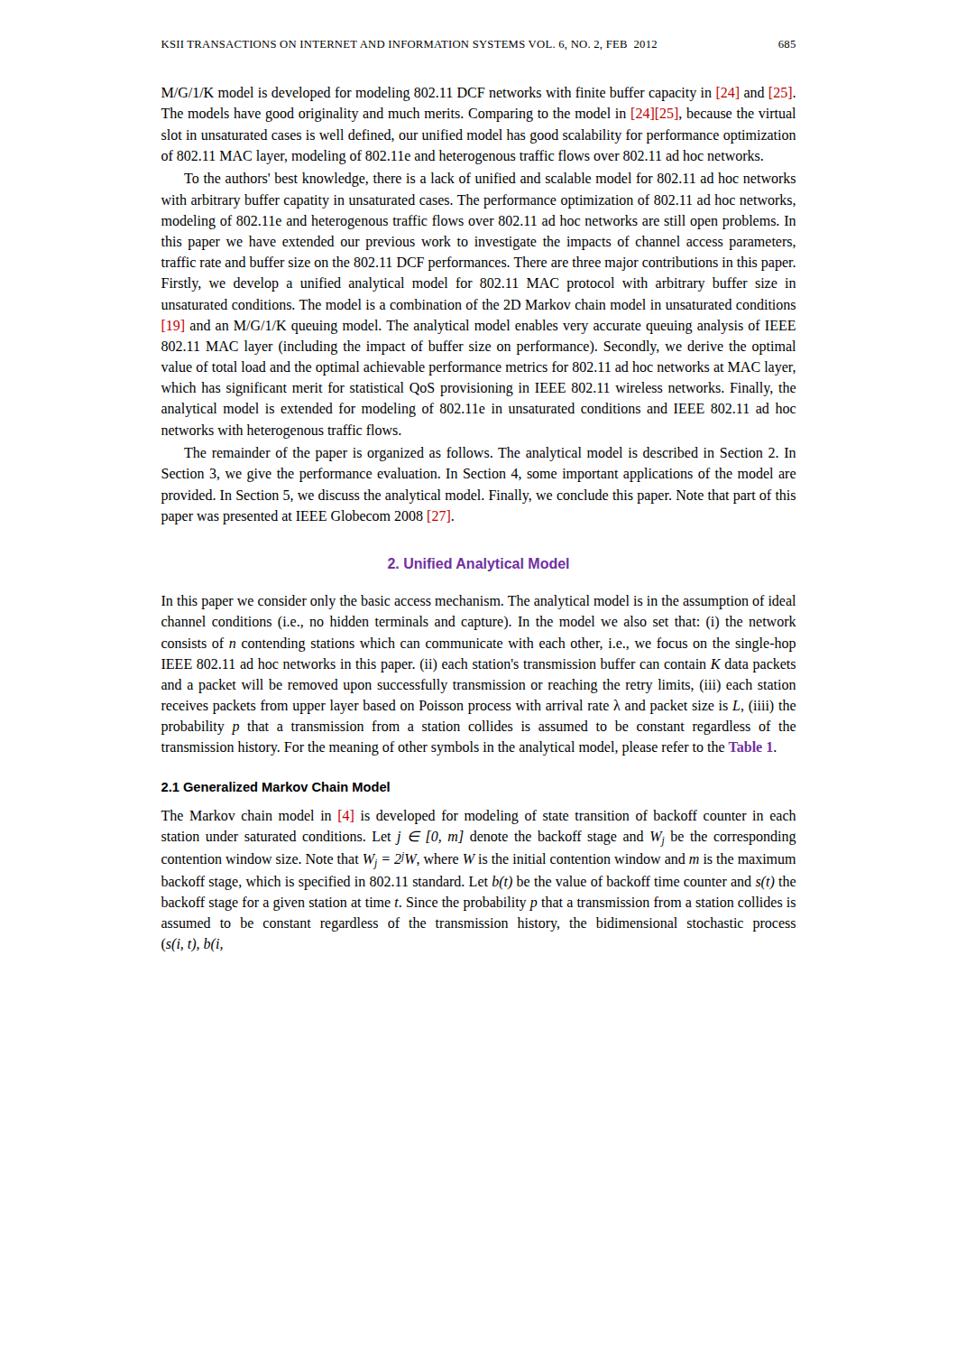KSII Transactions on Internet and Information Systems Vol. 6, No. 2, Feb 2012 685
M/G/1/K model is developed for modeling 802.11 DCF networks with finite buffer capacity in [24] and [25]. The models have good originality and much merits. Comparing to the model in [24][25], because the virtual slot in unsaturated cases is well defined, our unified model has good scalability for performance optimization of 802.11 MAC layer, modeling of 802.11e and heterogenous traffic flows over 802.11 ad hoc networks.
To the authors' best knowledge, there is a lack of unified and scalable model for 802.11 ad hoc networks with arbitrary buffer capatity in unsaturated cases. The performance optimization of 802.11 ad hoc networks, modeling of 802.11e and heterogenous traffic flows over 802.11 ad hoc networks are still open problems. In this paper we have extended our previous work to investigate the impacts of channel access parameters, traffic rate and buffer size on the 802.11 DCF performances. There are three major contributions in this paper. Firstly, we develop a unified analytical model for 802.11 MAC protocol with arbitrary buffer size in unsaturated conditions. The model is a combination of the 2D Markov chain model in unsaturated conditions [19] and an M/G/1/K queuing model. The analytical model enables very accurate queuing analysis of IEEE 802.11 MAC layer (including the impact of buffer size on performance). Secondly, we derive the optimal value of total load and the optimal achievable performance metrics for 802.11 ad hoc networks at MAC layer, which has significant merit for statistical QoS provisioning in IEEE 802.11 wireless networks. Finally, the analytical model is extended for modeling of 802.11e in unsaturated conditions and IEEE 802.11 ad hoc networks with heterogenous traffic flows.
The remainder of the paper is organized as follows. The analytical model is described in Section 2. In Section 3, we give the performance evaluation. In Section 4, some important applications of the model are provided. In Section 5, we discuss the analytical model. Finally, we conclude this paper. Note that part of this paper was presented at IEEE Globecom 2008 [27].
2. Unified Analytical Model
In this paper we consider only the basic access mechanism. The analytical model is in the assumption of ideal channel conditions (i.e., no hidden terminals and capture). In the model we also set that: (i) the network consists of n contending stations which can communicate with each other, i.e., we focus on the single-hop IEEE 802.11 ad hoc networks in this paper. (ii) each station's transmission buffer can contain K data packets and a packet will be removed upon successfully transmission or reaching the retry limits, (iii) each station receives packets from upper layer based on Poisson process with arrival rate λ and packet size is L, (iiii) the probability p that a transmission from a station collides is assumed to be constant regardless of the transmission history. For the meaning of other symbols in the analytical model, please refer to the Table 1.
2.1 Generalized Markov Chain Model
The Markov chain model in [4] is developed for modeling of state transition of backoff counter in each station under saturated conditions. Let j ∈ [0, m] denote the backoff stage and Wj be the corresponding contention window size. Note that Wj = 2jW, where W is the initial contention window and m is the maximum backoff stage, which is specified in 802.11 standard. Let b(t) be the value of backoff time counter and s(t) the backoff stage for a given station at time t. Since the probability p that a transmission from a station collides is assumed to be constant regardless of the transmission history, the bidimensional stochastic process (s(i, t), b(i,